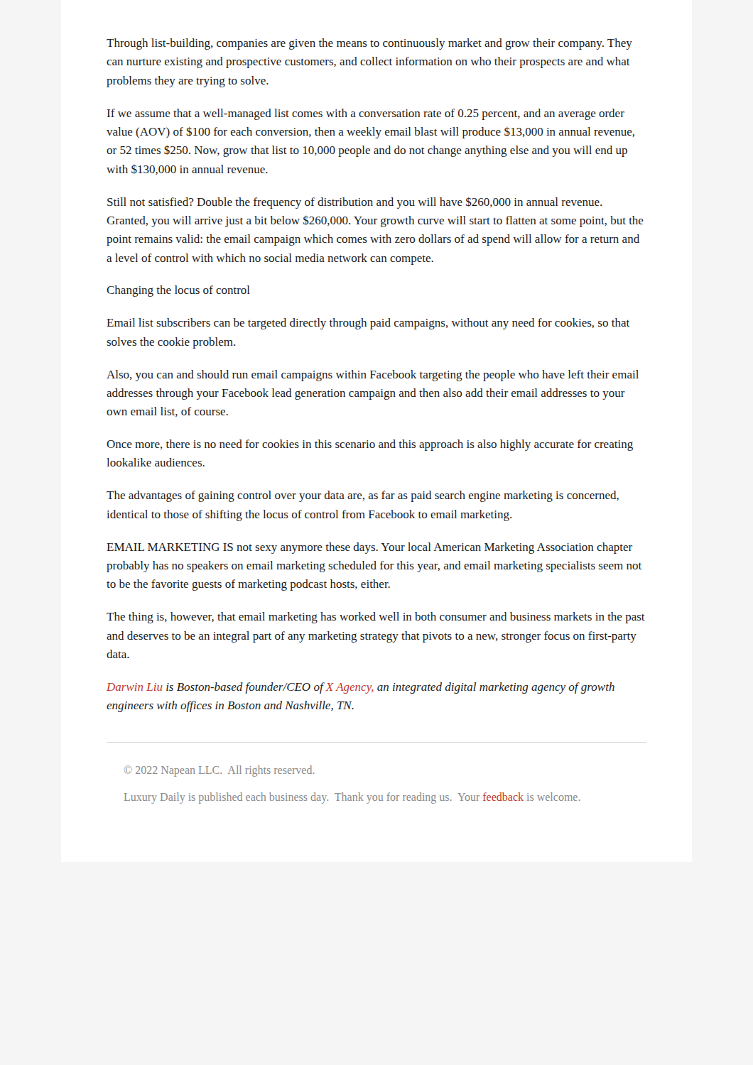Through list-building, companies are given the means to continuously market and grow their company. They can nurture existing and prospective customers, and collect information on who their prospects are and what problems they are trying to solve.
If we assume that a well-managed list comes with a conversation rate of 0.25 percent, and an average order value (AOV) of $100 for each conversion, then a weekly email blast will produce $13,000 in annual revenue, or 52 times $250. Now, grow that list to 10,000 people and do not change anything else and you will end up with $130,000 in annual revenue.
Still not satisfied? Double the frequency of distribution and you will have $260,000 in annual revenue. Granted, you will arrive just a bit below $260,000. Your growth curve will start to flatten at some point, but the point remains valid: the email campaign which comes with zero dollars of ad spend will allow for a return and a level of control with which no social media network can compete.
Changing the locus of control
Email list subscribers can be targeted directly through paid campaigns, without any need for cookies, so that solves the cookie problem.
Also, you can and should run email campaigns within Facebook targeting the people who have left their email addresses through your Facebook lead generation campaign and then also add their email addresses to your own email list, of course.
Once more, there is no need for cookies in this scenario and this approach is also highly accurate for creating lookalike audiences.
The advantages of gaining control over your data are, as far as paid search engine marketing is concerned, identical to those of shifting the locus of control from Facebook to email marketing.
EMAIL MARKETING IS not sexy anymore these days. Your local American Marketing Association chapter probably has no speakers on email marketing scheduled for this year, and email marketing specialists seem not to be the favorite guests of marketing podcast hosts, either.
The thing is, however, that email marketing has worked well in both consumer and business markets in the past and deserves to be an integral part of any marketing strategy that pivots to a new, stronger focus on first-party data.
Darwin Liu is Boston-based founder/CEO of X Agency, an integrated digital marketing agency of growth engineers with offices in Boston and Nashville, TN.
© 2022 Napean LLC. All rights reserved.
Luxury Daily is published each business day. Thank you for reading us. Your feedback is welcome.